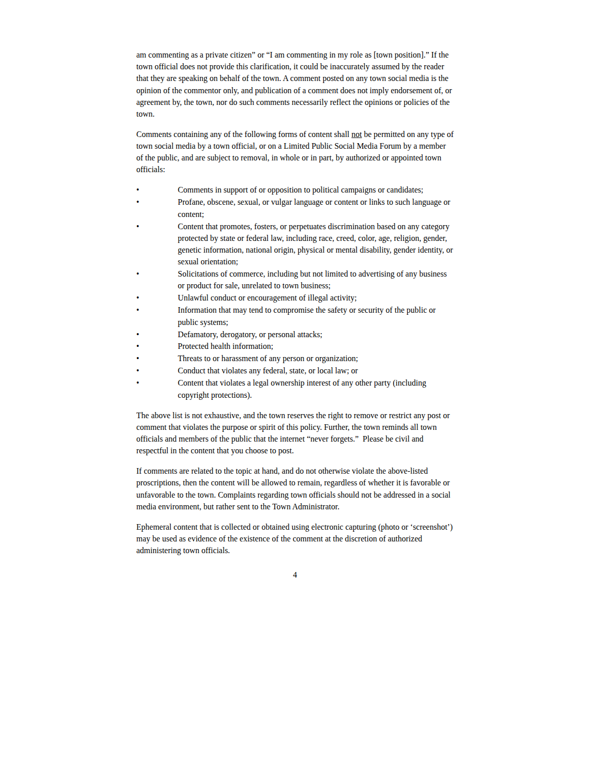am commenting as a private citizen” or “I am commenting in my role as [town position].” If the town official does not provide this clarification, it could be inaccurately assumed by the reader that they are speaking on behalf of the town. A comment posted on any town social media is the opinion of the commentor only, and publication of a comment does not imply endorsement of, or agreement by, the town, nor do such comments necessarily reflect the opinions or policies of the town.
Comments containing any of the following forms of content shall not be permitted on any type of town social media by a town official, or on a Limited Public Social Media Forum by a member of the public, and are subject to removal, in whole or in part, by authorized or appointed town officials:
Comments in support of or opposition to political campaigns or candidates;
Profane, obscene, sexual, or vulgar language or content or links to such language or content;
Content that promotes, fosters, or perpetuates discrimination based on any category protected by state or federal law, including race, creed, color, age, religion, gender, genetic information, national origin, physical or mental disability, gender identity, or sexual orientation;
Solicitations of commerce, including but not limited to advertising of any business or product for sale, unrelated to town business;
Unlawful conduct or encouragement of illegal activity;
Information that may tend to compromise the safety or security of the public or public systems;
Defamatory, derogatory, or personal attacks;
Protected health information;
Threats to or harassment of any person or organization;
Conduct that violates any federal, state, or local law; or
Content that violates a legal ownership interest of any other party (including copyright protections).
The above list is not exhaustive, and the town reserves the right to remove or restrict any post or comment that violates the purpose or spirit of this policy. Further, the town reminds all town officials and members of the public that the internet “never forgets.” Please be civil and respectful in the content that you choose to post.
If comments are related to the topic at hand, and do not otherwise violate the above-listed proscriptions, then the content will be allowed to remain, regardless of whether it is favorable or unfavorable to the town. Complaints regarding town officials should not be addressed in a social media environment, but rather sent to the Town Administrator.
Ephemeral content that is collected or obtained using electronic capturing (photo or ‘screenshot’) may be used as evidence of the existence of the comment at the discretion of authorized administering town officials.
4